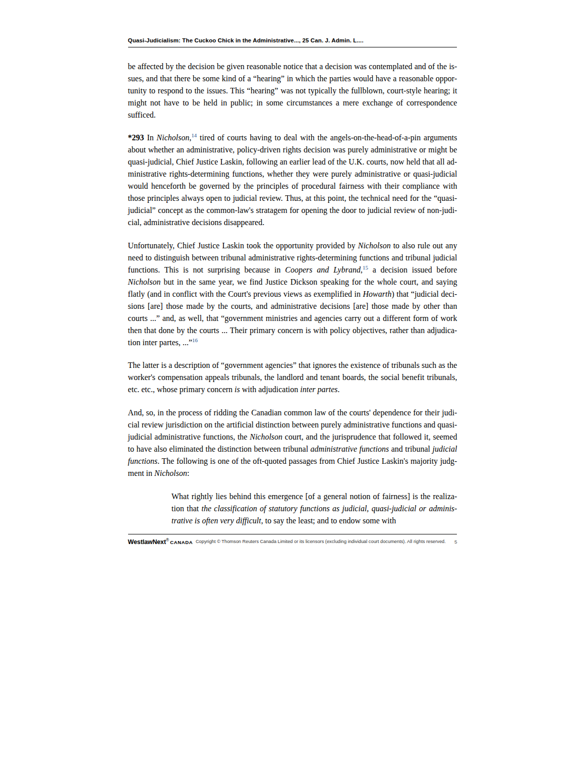Quasi-Judicialism: The Cuckoo Chick in the Administrative..., 25 Can. J. Admin. L....
be affected by the decision be given reasonable notice that a decision was contemplated and of the issues, and that there be some kind of a “hearing” in which the parties would have a reasonable opportunity to respond to the issues. This “hearing” was not typically the fullblown, court-style hearing; it might not have to be held in public; in some circumstances a mere exchange of correspondence sufficed.
*293 In Nicholson,14 tired of courts having to deal with the angels-on-the-head-of-a-pin arguments about whether an administrative, policy-driven rights decision was purely administrative or might be quasi-judicial, Chief Justice Laskin, following an earlier lead of the U.K. courts, now held that all administrative rights-determining functions, whether they were purely administrative or quasi-judicial would henceforth be governed by the principles of procedural fairness with their compliance with those principles always open to judicial review. Thus, at this point, the technical need for the “quasi-judicial” concept as the common-law's stratagem for opening the door to judicial review of non-judicial, administrative decisions disappeared.
Unfortunately, Chief Justice Laskin took the opportunity provided by Nicholson to also rule out any need to distinguish between tribunal administrative rights-determining functions and tribunal judicial functions. This is not surprising because in Coopers and Lybrand,15 a decision issued before Nicholson but in the same year, we find Justice Dickson speaking for the whole court, and saying flatly (and in conflict with the Court's previous views as exemplified in Howarth) that “judicial decisions [are] those made by the courts, and administrative decisions [are] those made by other than courts ...” and, as well, that “government ministries and agencies carry out a different form of work then that done by the courts ... Their primary concern is with policy objectives, rather than adjudication inter partes, ...”16
The latter is a description of “government agencies” that ignores the existence of tribunals such as the worker's compensation appeals tribunals, the landlord and tenant boards, the social benefit tribunals, etc. etc., whose primary concern is with adjudication inter partes.
And, so, in the process of ridding the Canadian common law of the courts' dependence for their judicial review jurisdiction on the artificial distinction between purely administrative functions and quasi-judicial administrative functions, the Nicholson court, and the jurisprudence that followed it, seemed to have also eliminated the distinction between tribunal administrative functions and tribunal judicial functions. The following is one of the oft-quoted passages from Chief Justice Laskin's majority judgment in Nicholson:
What rightly lies behind this emergence [of a general notion of fairness] is the realization that the classification of statutory functions as judicial, quasi-judicial or administrative is often very difficult, to say the least; and to endow some with
WestlawNext®CANADA Copyright © Thomson Reuters Canada Limited or its licensors (excluding individual court documents). All rights reserved. 5